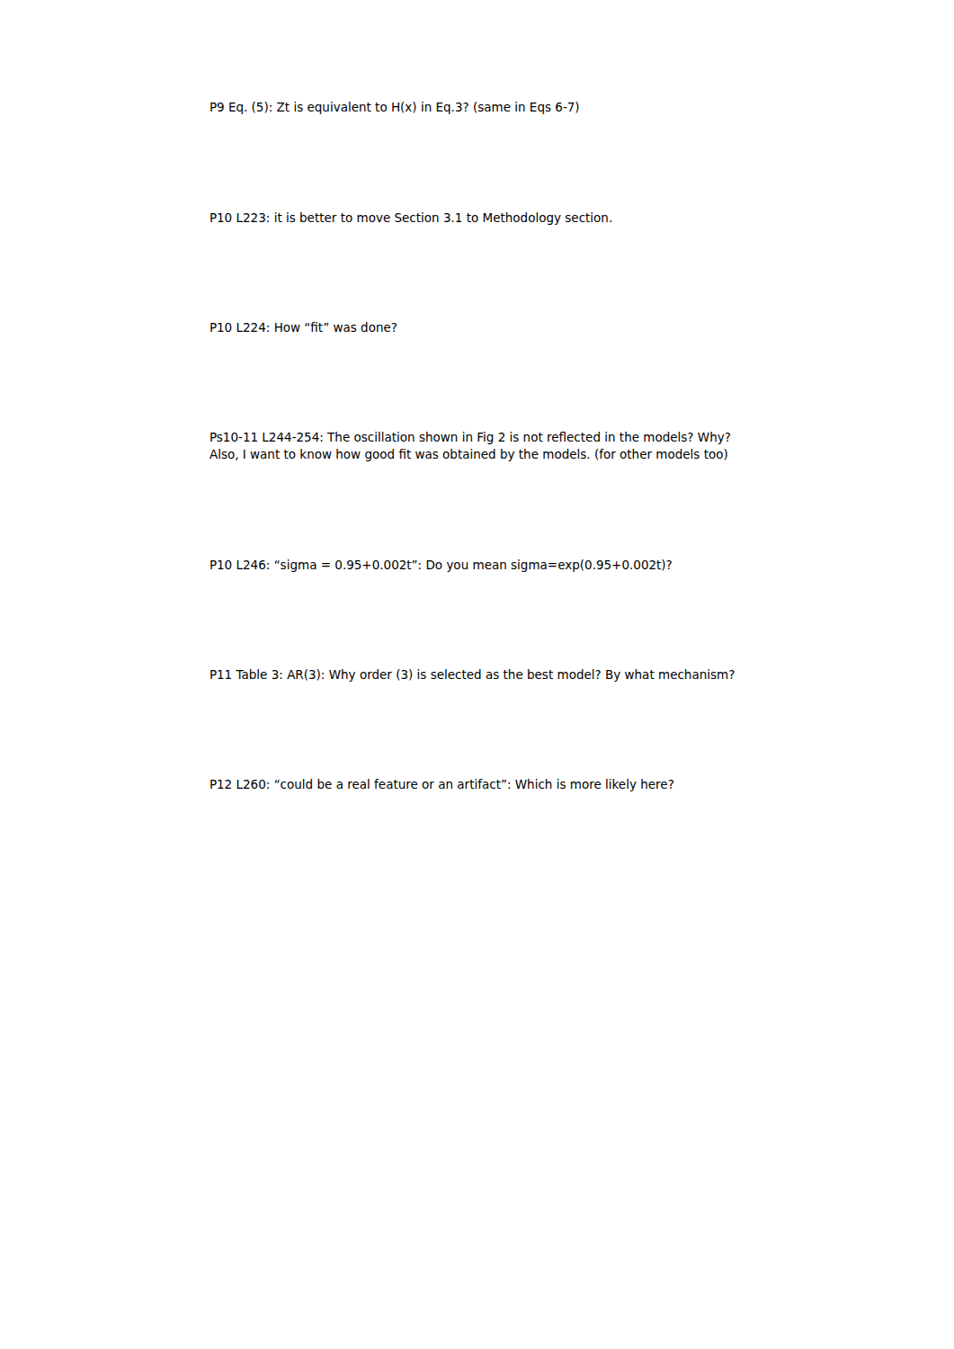P9 Eq. (5): Zt is equivalent to H(x) in Eq.3? (same in Eqs 6-7)
P10 L223: it is better to move Section 3.1 to Methodology section.
P10 L224: How “fit” was done?
Ps10-11 L244-254: The oscillation shown in Fig 2 is not reflected in the models? Why? Also, I want to know how good fit was obtained by the models. (for other models too)
P10 L246: “sigma = 0.95+0.002t”: Do you mean sigma=exp(0.95+0.002t)?
P11 Table 3: AR(3): Why order (3) is selected as the best model? By what mechanism?
P12 L260: “could be a real feature or an artifact”: Which is more likely here?